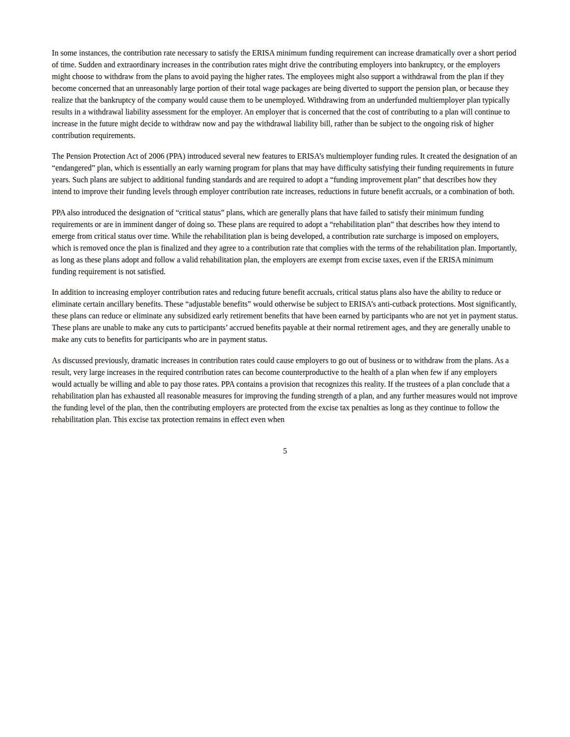In some instances, the contribution rate necessary to satisfy the ERISA minimum funding requirement can increase dramatically over a short period of time. Sudden and extraordinary increases in the contribution rates might drive the contributing employers into bankruptcy, or the employers might choose to withdraw from the plans to avoid paying the higher rates. The employees might also support a withdrawal from the plan if they become concerned that an unreasonably large portion of their total wage packages are being diverted to support the pension plan, or because they realize that the bankruptcy of the company would cause them to be unemployed. Withdrawing from an underfunded multiemployer plan typically results in a withdrawal liability assessment for the employer. An employer that is concerned that the cost of contributing to a plan will continue to increase in the future might decide to withdraw now and pay the withdrawal liability bill, rather than be subject to the ongoing risk of higher contribution requirements.
The Pension Protection Act of 2006 (PPA) introduced several new features to ERISA’s multiemployer funding rules. It created the designation of an “endangered” plan, which is essentially an early warning program for plans that may have difficulty satisfying their funding requirements in future years. Such plans are subject to additional funding standards and are required to adopt a “funding improvement plan” that describes how they intend to improve their funding levels through employer contribution rate increases, reductions in future benefit accruals, or a combination of both.
PPA also introduced the designation of “critical status” plans, which are generally plans that have failed to satisfy their minimum funding requirements or are in imminent danger of doing so. These plans are required to adopt a “rehabilitation plan” that describes how they intend to emerge from critical status over time. While the rehabilitation plan is being developed, a contribution rate surcharge is imposed on employers, which is removed once the plan is finalized and they agree to a contribution rate that complies with the terms of the rehabilitation plan. Importantly, as long as these plans adopt and follow a valid rehabilitation plan, the employers are exempt from excise taxes, even if the ERISA minimum funding requirement is not satisfied.
In addition to increasing employer contribution rates and reducing future benefit accruals, critical status plans also have the ability to reduce or eliminate certain ancillary benefits. These “adjustable benefits” would otherwise be subject to ERISA’s anti-cutback protections. Most significantly, these plans can reduce or eliminate any subsidized early retirement benefits that have been earned by participants who are not yet in payment status. These plans are unable to make any cuts to participants’ accrued benefits payable at their normal retirement ages, and they are generally unable to make any cuts to benefits for participants who are in payment status.
As discussed previously, dramatic increases in contribution rates could cause employers to go out of business or to withdraw from the plans. As a result, very large increases in the required contribution rates can become counterproductive to the health of a plan when few if any employers would actually be willing and able to pay those rates. PPA contains a provision that recognizes this reality. If the trustees of a plan conclude that a rehabilitation plan has exhausted all reasonable measures for improving the funding strength of a plan, and any further measures would not improve the funding level of the plan, then the contributing employers are protected from the excise tax penalties as long as they continue to follow the rehabilitation plan. This excise tax protection remains in effect even when
5